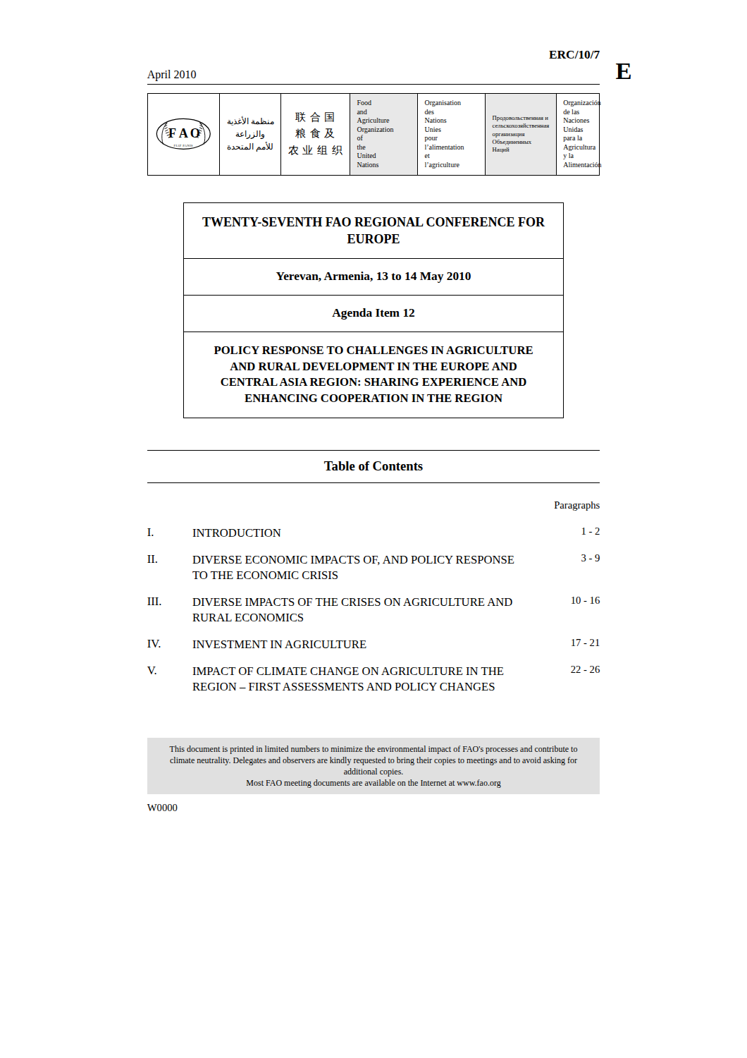E
ERC/10/7
April 2010
F A O FIAT PANIS
منظمة الأغذية
والزراعة
للأمم المتحدة
联 合 国
粮 食 及
农 业 组 织
Food
and
Agriculture
Organization
of
the
United
Nations
Organisation
des
Nations
Unies
pour
l’alimentation
et
l’agriculture
Продовольственная и
сельскохозяйственная
организация
Объединенных
Наций
Organización
de las
Naciones
Unidas
para la
Agricultura
y la
Alimentación
TWENTY-SEVENTH FAO REGIONAL CONFERENCE FOR EUROPE
Yerevan, Armenia, 13 to 14 May 2010
Agenda Item 12
POLICY RESPONSE TO CHALLENGES IN AGRICULTURE AND RURAL DEVELOPMENT IN THE EUROPE AND CENTRAL ASIA REGION: SHARING EXPERIENCE AND ENHANCING COOPERATION IN THE REGION
Table of Contents
Paragraphs
| I. | INTRODUCTION | 1 - 2 |
| II. | DIVERSE ECONOMIC IMPACTS OF, AND POLICY RESPONSE TO THE ECONOMIC CRISIS | 3 - 9 |
| III. | DIVERSE IMPACTS OF THE CRISES ON AGRICULTURE AND RURAL ECONOMICS | 10 - 16 |
| IV. | INVESTMENT IN AGRICULTURE | 17 - 21 |
| V. | IMPACT OF CLIMATE CHANGE ON AGRICULTURE IN THE REGION – FIRST ASSESSMENTS AND POLICY CHANGES | 22 - 26 |
This document is printed in limited numbers to minimize the environmental impact of FAO's processes and contribute to climate neutrality. Delegates and observers are kindly requested to bring their copies to meetings and to avoid asking for additional copies.
Most FAO meeting documents are available on the Internet at www.fao.org
W0000